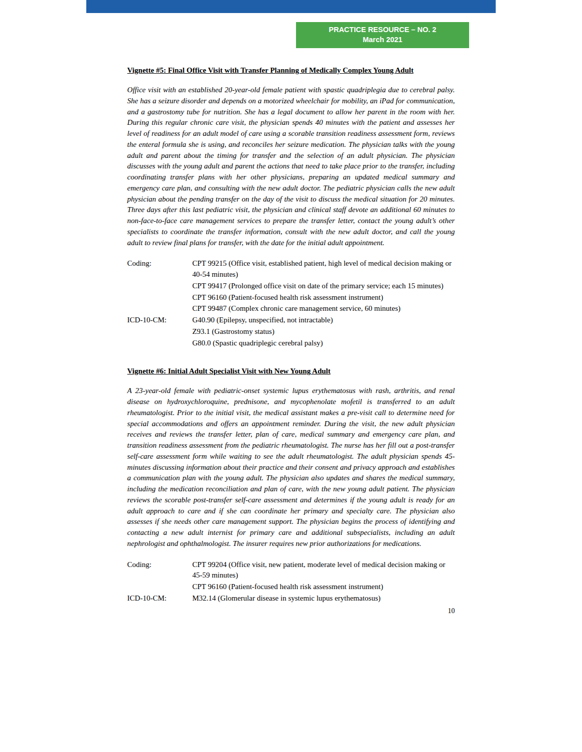PRACTICE RESOURCE – NO. 2
March 2021
Vignette #5: Final Office Visit with Transfer Planning of Medically Complex Young Adult
Office visit with an established 20-year-old female patient with spastic quadriplegia due to cerebral palsy. She has a seizure disorder and depends on a motorized wheelchair for mobility, an iPad for communication, and a gastrostomy tube for nutrition. She has a legal document to allow her parent in the room with her. During this regular chronic care visit, the physician spends 40 minutes with the patient and assesses her level of readiness for an adult model of care using a scorable transition readiness assessment form, reviews the enteral formula she is using, and reconciles her seizure medication. The physician talks with the young adult and parent about the timing for transfer and the selection of an adult physician. The physician discusses with the young adult and parent the actions that need to take place prior to the transfer, including coordinating transfer plans with her other physicians, preparing an updated medical summary and emergency care plan, and consulting with the new adult doctor. The pediatric physician calls the new adult physician about the pending transfer on the day of the visit to discuss the medical situation for 20 minutes. Three days after this last pediatric visit, the physician and clinical staff devote an additional 60 minutes to non-face-to-face care management services to prepare the transfer letter, contact the young adult’s other specialists to coordinate the transfer information, consult with the new adult doctor, and call the young adult to review final plans for transfer, with the date for the initial adult appointment.
| Coding: | CPT 99215 (Office visit, established patient, high level of medical decision making or 40-54 minutes) |
| | CPT 99417 (Prolonged office visit on date of the primary service; each 15 minutes) |
| | CPT 96160 (Patient-focused health risk assessment instrument) |
| | CPT 99487 (Complex chronic care management service, 60 minutes) |
| ICD-10-CM: | G40.90 (Epilepsy, unspecified, not intractable) |
| | Z93.1 (Gastrostomy status) |
| | G80.0 (Spastic quadriplegic cerebral palsy) |
Vignette #6: Initial Adult Specialist Visit with New Young Adult
A 23-year-old female with pediatric-onset systemic lupus erythematosus with rash, arthritis, and renal disease on hydroxychloroquine, prednisone, and mycophenolate mofetil is transferred to an adult rheumatologist. Prior to the initial visit, the medical assistant makes a pre-visit call to determine need for special accommodations and offers an appointment reminder. During the visit, the new adult physician receives and reviews the transfer letter, plan of care, medical summary and emergency care plan, and transition readiness assessment from the pediatric rheumatologist. The nurse has her fill out a post-transfer self-care assessment form while waiting to see the adult rheumatologist. The adult physician spends 45-minutes discussing information about their practice and their consent and privacy approach and establishes a communication plan with the young adult. The physician also updates and shares the medical summary, including the medication reconciliation and plan of care, with the new young adult patient. The physician reviews the scorable post-transfer self-care assessment and determines if the young adult is ready for an adult approach to care and if she can coordinate her primary and specialty care. The physician also assesses if she needs other care management support. The physician begins the process of identifying and contacting a new adult internist for primary care and additional subspecialists, including an adult nephrologist and ophthalmologist. The insurer requires new prior authorizations for medications.
| Coding: | CPT 99204 (Office visit, new patient, moderate level of medical decision making or 45-59 minutes) |
| | CPT 96160 (Patient-focused health risk assessment instrument) |
| ICD-10-CM: | M32.14 (Glomerular disease in systemic lupus erythematosus) |
10